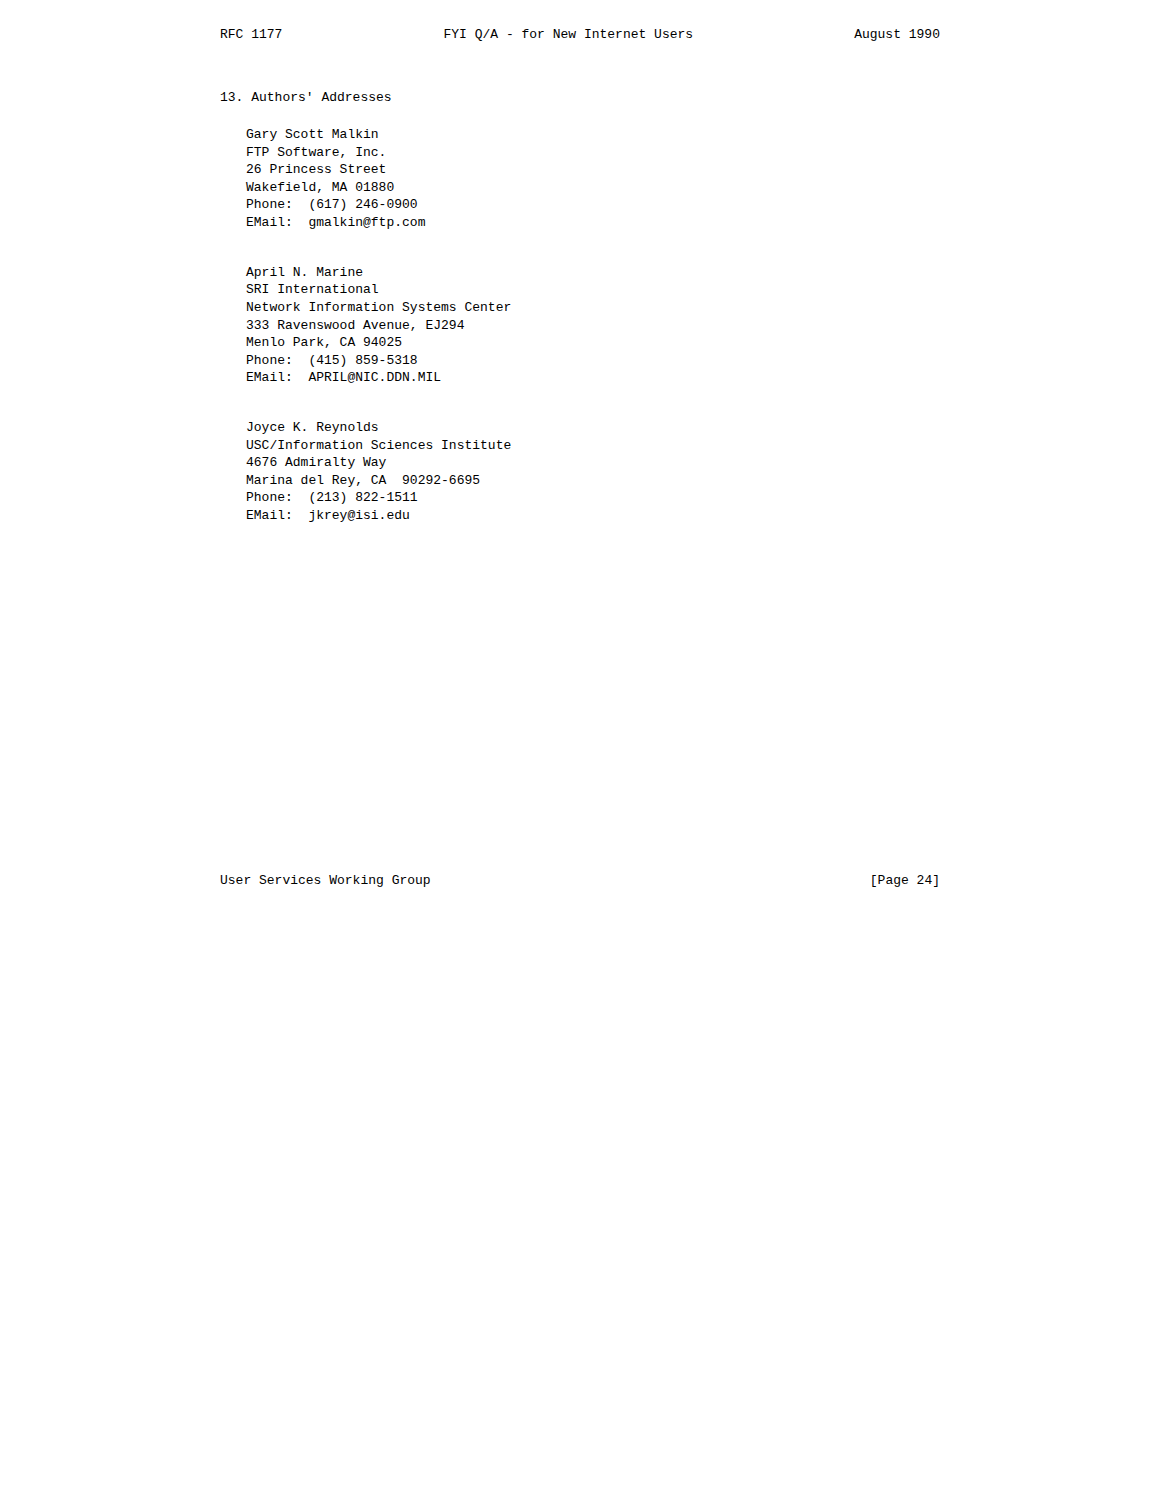RFC 1177 FYI Q/A - for New Internet Users August 1990
13. Authors' Addresses
Gary Scott Malkin
FTP Software, Inc.
26 Princess Street
Wakefield, MA 01880
Phone:  (617) 246-0900
EMail:  gmalkin@ftp.com
April N. Marine
SRI International
Network Information Systems Center
333 Ravenswood Avenue, EJ294
Menlo Park, CA 94025
Phone:  (415) 859-5318
EMail:  APRIL@NIC.DDN.MIL
Joyce K. Reynolds
USC/Information Sciences Institute
4676 Admiralty Way
Marina del Rey, CA  90292-6695
Phone:  (213) 822-1511
EMail:  jkrey@isi.edu
User Services Working Group [Page 24]